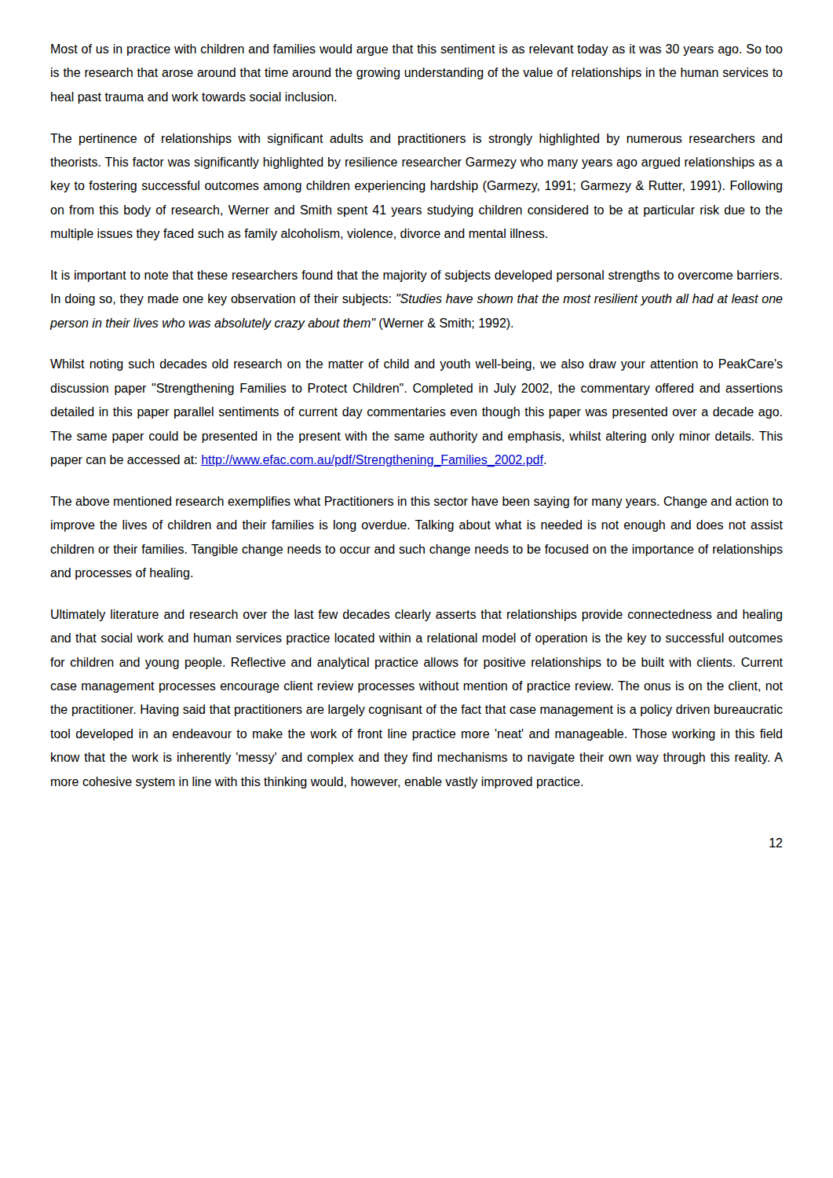Most of us in practice with children and families would argue that this sentiment is as relevant today as it was 30 years ago. So too is the research that arose around that time around the growing understanding of the value of relationships in the human services to heal past trauma and work towards social inclusion.
The pertinence of relationships with significant adults and practitioners is strongly highlighted by numerous researchers and theorists. This factor was significantly highlighted by resilience researcher Garmezy who many years ago argued relationships as a key to fostering successful outcomes among children experiencing hardship (Garmezy, 1991; Garmezy & Rutter, 1991). Following on from this body of research, Werner and Smith spent 41 years studying children considered to be at particular risk due to the multiple issues they faced such as family alcoholism, violence, divorce and mental illness.
It is important to note that these researchers found that the majority of subjects developed personal strengths to overcome barriers. In doing so, they made one key observation of their subjects: "Studies have shown that the most resilient youth all had at least one person in their lives who was absolutely crazy about them" (Werner & Smith; 1992).
Whilst noting such decades old research on the matter of child and youth well-being, we also draw your attention to PeakCare's discussion paper "Strengthening Families to Protect Children". Completed in July 2002, the commentary offered and assertions detailed in this paper parallel sentiments of current day commentaries even though this paper was presented over a decade ago. The same paper could be presented in the present with the same authority and emphasis, whilst altering only minor details. This paper can be accessed at: http://www.efac.com.au/pdf/Strengthening_Families_2002.pdf.
The above mentioned research exemplifies what Practitioners in this sector have been saying for many years. Change and action to improve the lives of children and their families is long overdue. Talking about what is needed is not enough and does not assist children or their families. Tangible change needs to occur and such change needs to be focused on the importance of relationships and processes of healing.
Ultimately literature and research over the last few decades clearly asserts that relationships provide connectedness and healing and that social work and human services practice located within a relational model of operation is the key to successful outcomes for children and young people. Reflective and analytical practice allows for positive relationships to be built with clients. Current case management processes encourage client review processes without mention of practice review. The onus is on the client, not the practitioner. Having said that practitioners are largely cognisant of the fact that case management is a policy driven bureaucratic tool developed in an endeavour to make the work of front line practice more 'neat' and manageable. Those working in this field know that the work is inherently 'messy' and complex and they find mechanisms to navigate their own way through this reality. A more cohesive system in line with this thinking would, however, enable vastly improved practice.
12